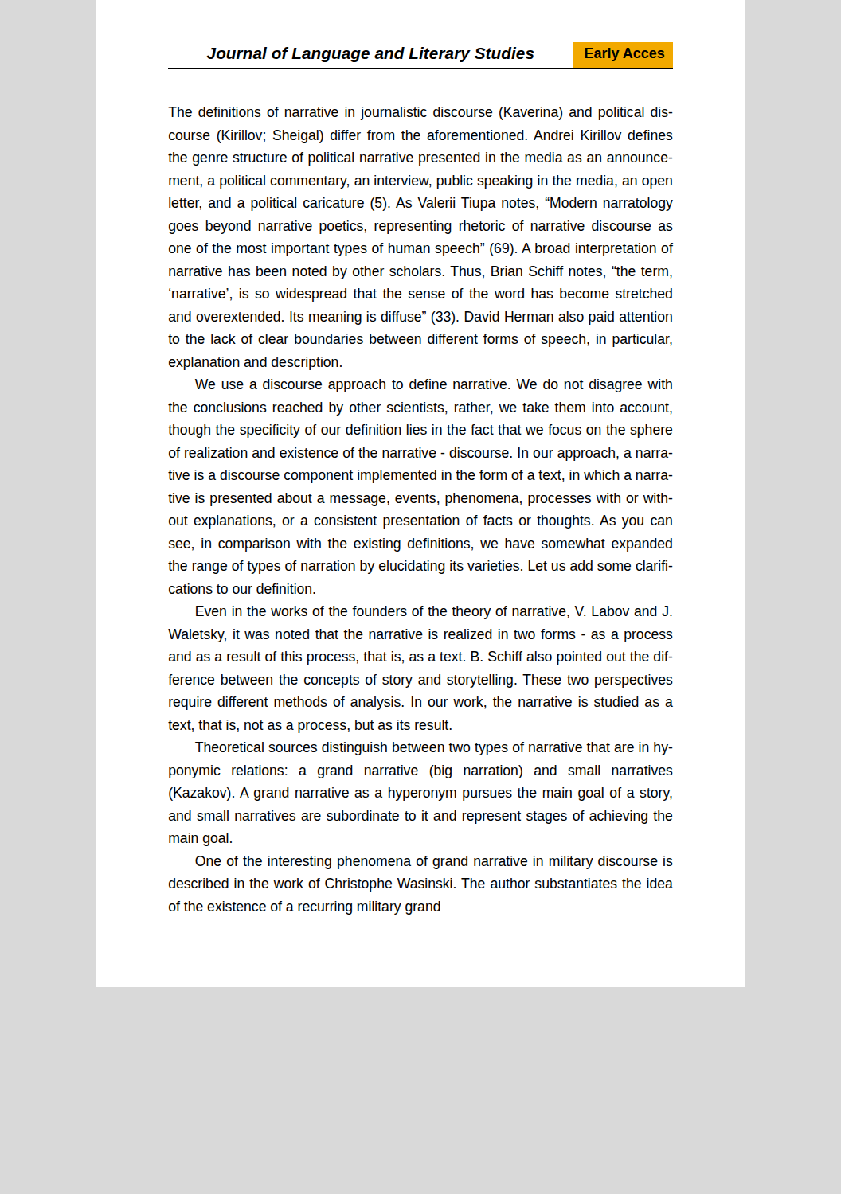Journal of Language and Literary Studies
Early Acces
The definitions of narrative in journalistic discourse (Kaverina) and political discourse (Kirillov; Sheigal) differ from the aforementioned. Andrei Kirillov defines the genre structure of political narrative presented in the media as an announcement, a political commentary, an interview, public speaking in the media, an open letter, and a political caricature (5). As Valerii Tiupa notes, “Modern narratology goes beyond narrative poetics, representing rhetoric of narrative discourse as one of the most important types of human speech” (69). A broad interpretation of narrative has been noted by other scholars. Thus, Brian Schiff notes, “the term, ‘narrative’, is so widespread that the sense of the word has become stretched and overextended. Its meaning is diffuse” (33). David Herman also paid attention to the lack of clear boundaries between different forms of speech, in particular, explanation and description.
We use a discourse approach to define narrative. We do not disagree with the conclusions reached by other scientists, rather, we take them into account, though the specificity of our definition lies in the fact that we focus on the sphere of realization and existence of the narrative - discourse. In our approach, a narrative is a discourse component implemented in the form of a text, in which a narrative is presented about a message, events, phenomena, processes with or without explanations, or a consistent presentation of facts or thoughts. As you can see, in comparison with the existing definitions, we have somewhat expanded the range of types of narration by elucidating its varieties. Let us add some clarifications to our definition.
Even in the works of the founders of the theory of narrative, V. Labov and J. Waletsky, it was noted that the narrative is realized in two forms - as a process and as a result of this process, that is, as a text. B. Schiff also pointed out the difference between the concepts of story and storytelling. These two perspectives require different methods of analysis. In our work, the narrative is studied as a text, that is, not as a process, but as its result.
Theoretical sources distinguish between two types of narrative that are in hyponymic relations: a grand narrative (big narration) and small narratives (Kazakov). A grand narrative as a hyperonym pursues the main goal of a story, and small narratives are subordinate to it and represent stages of achieving the main goal.
One of the interesting phenomena of grand narrative in military discourse is described in the work of Christophe Wasinski. The author substantiates the idea of the existence of a recurring military grand